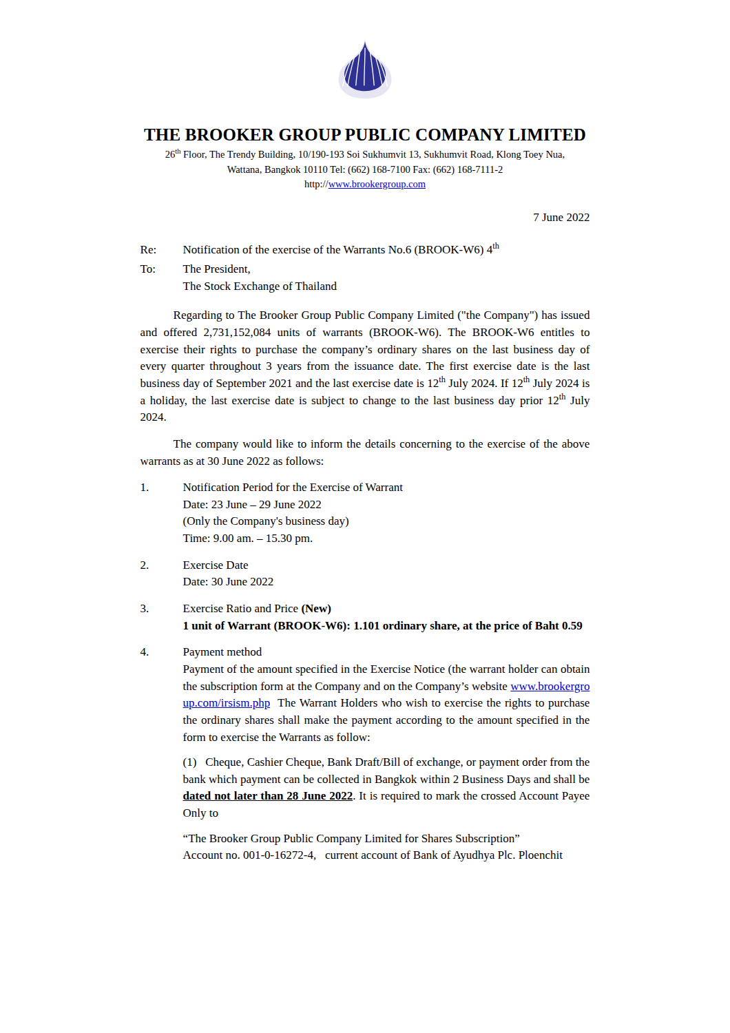THE BROOKER GROUP PUBLIC COMPANY LIMITED
26th Floor, The Trendy Building, 10/190-193 Soi Sukhumvit 13, Sukhumvit Road, Klong Toey Nua,
Wattana, Bangkok 10110 Tel: (662) 168-7100 Fax: (662) 168-7111-2
http://www.brookergroup.com
7 June 2022
Re:
Notification of the exercise of the Warrants No.6 (BROOK-W6) 4th
To:
The President,
The Stock Exchange of Thailand
Regarding to The Brooker Group Public Company Limited ("the Company") has issued and offered 2,731,152,084 units of warrants (BROOK-W6). The BROOK-W6 entitles to exercise their rights to purchase the company’s ordinary shares on the last business day of every quarter throughout 3 years from the issuance date. The first exercise date is the last business day of September 2021 and the last exercise date is 12th July 2024. If 12th July 2024 is a holiday, the last exercise date is subject to change to the last business day prior 12th July 2024.
The company would like to inform the details concerning to the exercise of the above warrants as at 30 June 2022 as follows:
1.
Notification Period for the Exercise of Warrant
Date: 23 June – 29 June 2022
(Only the Company's business day)
Time: 9.00 am. – 15.30 pm.
2.
Exercise Date
Date: 30 June 2022
3.
Exercise Ratio and Price (New)
1 unit of Warrant (BROOK-W6): 1.101 ordinary share, at the price of Baht 0.59
4.
Payment method
Payment of the amount specified in the Exercise Notice (the warrant holder can obtain the subscription form at the Company and on the Company’s website www.brookergroup.com/irsism.php The Warrant Holders who wish to exercise the rights to purchase the ordinary shares shall make the payment according to the amount specified in the form to exercise the Warrants as follow:
(1) Cheque, Cashier Cheque, Bank Draft/Bill of exchange, or payment order from the bank which payment can be collected in Bangkok within 2 Business Days and shall be dated not later than 28 June 2022. It is required to mark the crossed Account Payee Only to
“The Brooker Group Public Company Limited for Shares Subscription”
Account no. 001-0-16272-4, current account of Bank of Ayudhya Plc. Ploenchit